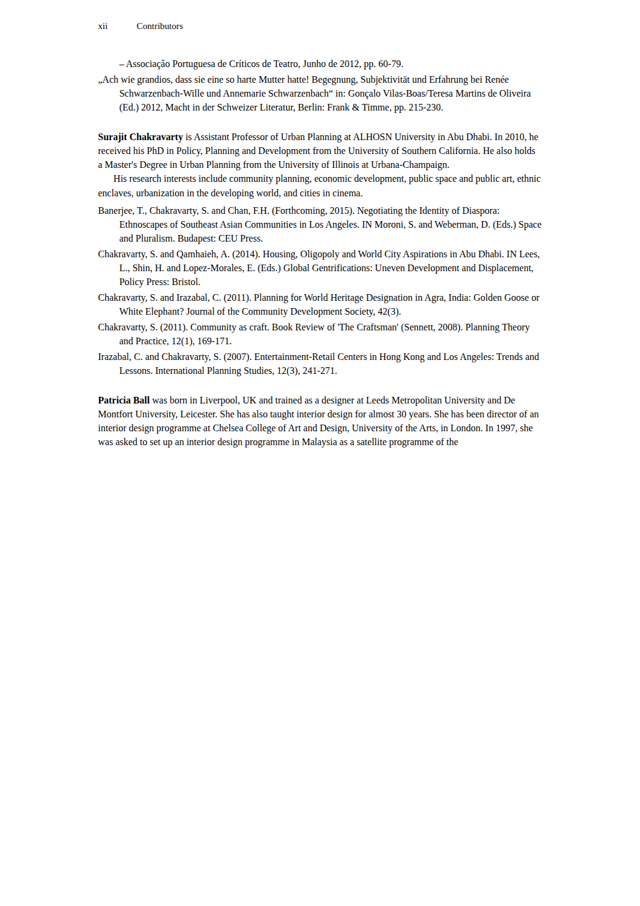xii Contributors
– Associação Portuguesa de Críticos de Teatro, Junho de 2012, pp. 60-79.
„Ach wie grandios, dass sie eine so harte Mutter hatte! Begegnung, Subjektivität und Erfahrung bei Renée Schwarzenbach-Wille und Annemarie Schwarzenbach“ in: Gonçalo Vilas-Boas/Teresa Martins de Oliveira (Ed.) 2012, Macht in der Schweizer Literatur, Berlin: Frank & Timme, pp. 215-230.
Surajit Chakravarty is Assistant Professor of Urban Planning at ALHOSN University in Abu Dhabi. In 2010, he received his PhD in Policy, Planning and Development from the University of Southern California. He also holds a Master's Degree in Urban Planning from the University of Illinois at Urbana-Champaign.
His research interests include community planning, economic development, public space and public art, ethnic enclaves, urbanization in the developing world, and cities in cinema.
Banerjee, T., Chakravarty, S. and Chan, F.H. (Forthcoming, 2015). Negotiating the Identity of Diaspora: Ethnoscapes of Southeast Asian Communities in Los Angeles. IN Moroni, S. and Weberman, D. (Eds.) Space and Pluralism. Budapest: CEU Press.
Chakravarty, S. and Qamhaieh, A. (2014). Housing, Oligopoly and World City Aspirations in Abu Dhabi. IN Lees, L., Shin, H. and Lopez-Morales, E. (Eds.) Global Gentrifications: Uneven Development and Displacement, Policy Press: Bristol.
Chakravarty, S. and Irazabal, C. (2011). Planning for World Heritage Designation in Agra, India: Golden Goose or White Elephant? Journal of the Community Development Society, 42(3).
Chakravarty, S. (2011). Community as craft. Book Review of 'The Craftsman' (Sennett, 2008). Planning Theory and Practice, 12(1), 169-171.
Irazabal, C. and Chakravarty, S. (2007). Entertainment-Retail Centers in Hong Kong and Los Angeles: Trends and Lessons. International Planning Studies, 12(3), 241-271.
Patricia Ball was born in Liverpool, UK and trained as a designer at Leeds Metropolitan University and De Montfort University, Leicester. She has also taught interior design for almost 30 years. She has been director of an interior design programme at Chelsea College of Art and Design, University of the Arts, in London. In 1997, she was asked to set up an interior design programme in Malaysia as a satellite programme of the